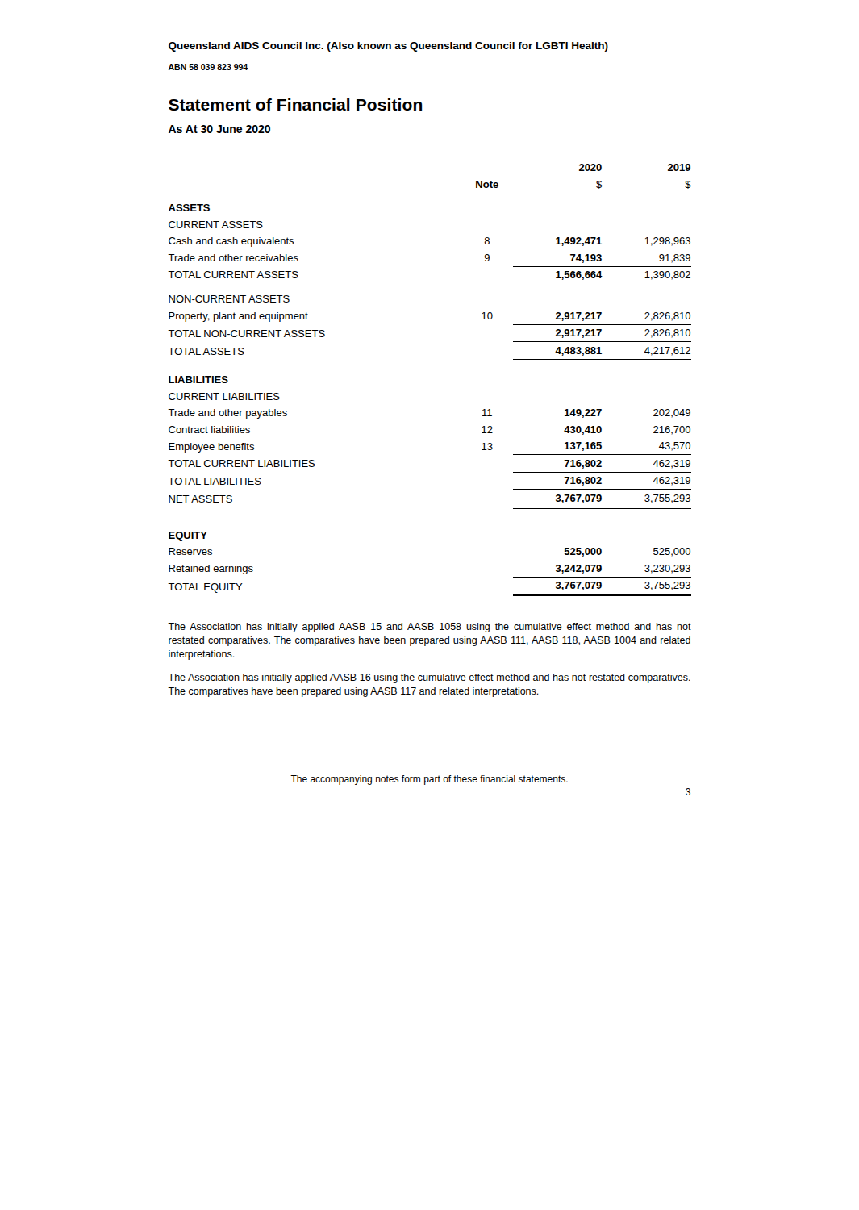Queensland AIDS Council Inc. (Also known as Queensland Council for LGBTI Health)
ABN 58 039 823 994
Statement of Financial Position
As At 30 June 2020
| | | 2020 | 2019 |
| | Note | $ | $ |
| ASSETS | | | |
| CURRENT ASSETS | | | |
| Cash and cash equivalents | 8 | 1,492,471 | 1,298,963 |
| Trade and other receivables | 9 | 74,193 | 91,839 |
| TOTAL CURRENT ASSETS | | 1,566,664 | 1,390,802 |
| NON-CURRENT ASSETS | | | |
| Property, plant and equipment | 10 | 2,917,217 | 2,826,810 |
| TOTAL NON-CURRENT ASSETS | | 2,917,217 | 2,826,810 |
| TOTAL ASSETS | | 4,483,881 | 4,217,612 |
| LIABILITIES | | | |
| CURRENT LIABILITIES | | | |
| Trade and other payables | 11 | 149,227 | 202,049 |
| Contract liabilities | 12 | 430,410 | 216,700 |
| Employee benefits | 13 | 137,165 | 43,570 |
| TOTAL CURRENT LIABILITIES | | 716,802 | 462,319 |
| TOTAL LIABILITIES | | 716,802 | 462,319 |
| NET ASSETS | | 3,767,079 | 3,755,293 |
| EQUITY | | | |
| Reserves | | 525,000 | 525,000 |
| Retained earnings | | 3,242,079 | 3,230,293 |
| TOTAL EQUITY | | 3,767,079 | 3,755,293 |
The Association has initially applied AASB 15 and AASB 1058 using the cumulative effect method and has not restated comparatives. The comparatives have been prepared using AASB 111, AASB 118, AASB 1004 and related interpretations.
The Association has initially applied AASB 16 using the cumulative effect method and has not restated comparatives. The comparatives have been prepared using AASB 117 and related interpretations.
The accompanying notes form part of these financial statements.
3